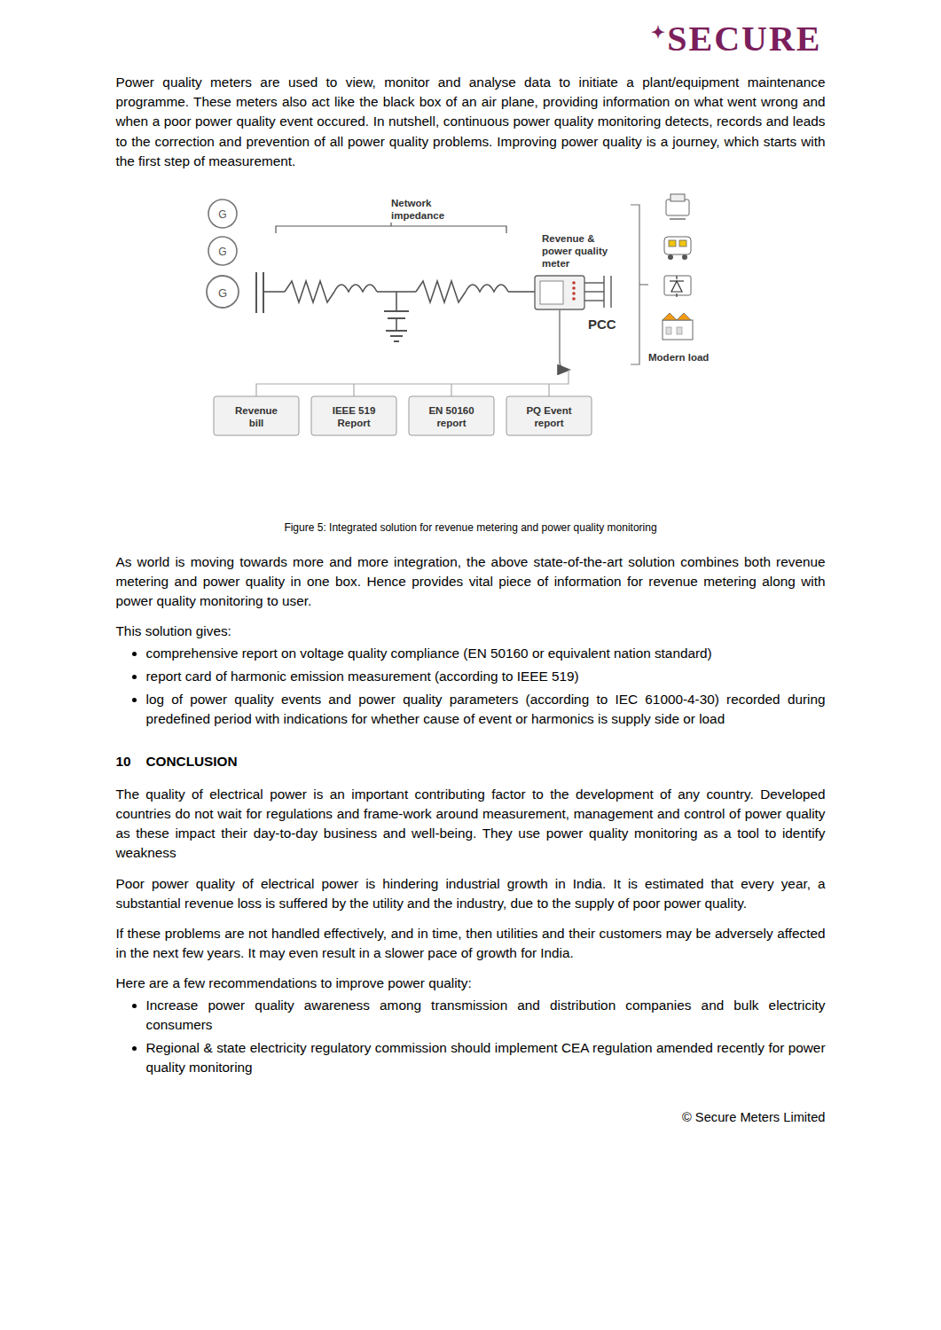✦SECURE
Power quality meters are used to view, monitor and analyse data to initiate a plant/equipment maintenance programme. These meters also act like the black box of an air plane, providing information on what went wrong and when a poor power quality event occured. In nutshell, continuous power quality monitoring detects, records and leads to the correction and prevention of all power quality problems. Improving power quality is a journey, which starts with the first step of measurement.
G G G Network impedance Revenue & power quality meter PCC Modern load Revenue bill IEEE 519 Report EN 50160 report PQ Event report
Figure 5: Integrated solution for revenue metering and power quality monitoring
As world is moving towards more and more integration, the above state-of-the-art solution combines both revenue metering and power quality in one box. Hence provides vital piece of information for revenue metering along with power quality monitoring to user.
This solution gives:
comprehensive report on voltage quality compliance (EN 50160 or equivalent nation standard)
report card of harmonic emission measurement (according to IEEE 519)
log of power quality events and power quality parameters (according to IEC 61000-4-30) recorded during predefined period with indications for whether cause of event or harmonics is supply side or load
10 CONCLUSION
The quality of electrical power is an important contributing factor to the development of any country. Developed countries do not wait for regulations and frame-work around measurement, management and control of power quality as these impact their day-to-day business and well-being. They use power quality monitoring as a tool to identify weakness
Poor power quality of electrical power is hindering industrial growth in India. It is estimated that every year, a substantial revenue loss is suffered by the utility and the industry, due to the supply of poor power quality.
If these problems are not handled effectively, and in time, then utilities and their customers may be adversely affected in the next few years. It may even result in a slower pace of growth for India.
Here are a few recommendations to improve power quality:
Increase power quality awareness among transmission and distribution companies and bulk electricity consumers
Regional & state electricity regulatory commission should implement CEA regulation amended recently for power quality monitoring
© Secure Meters Limited